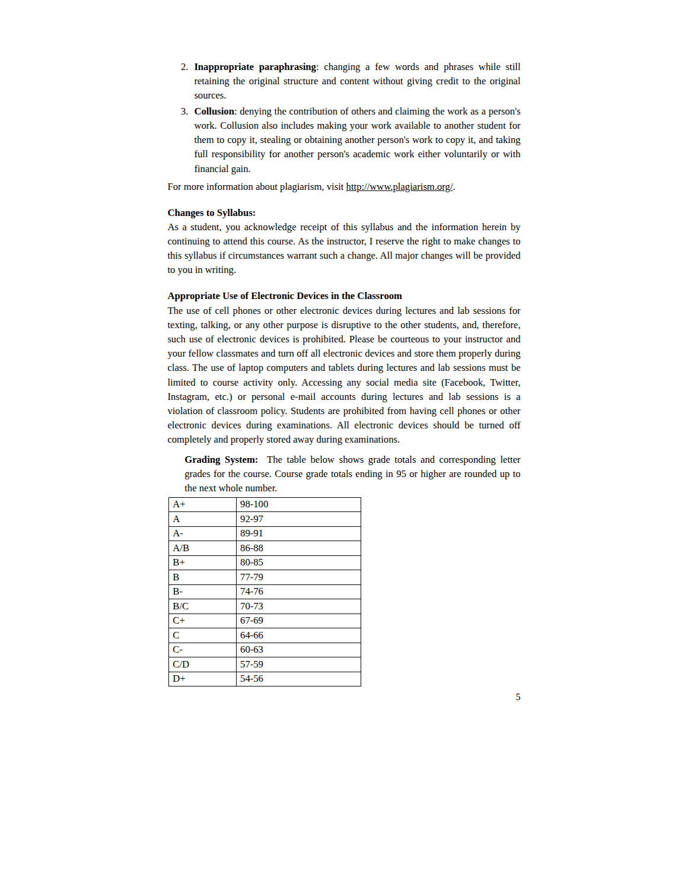Inappropriate paraphrasing: changing a few words and phrases while still retaining the original structure and content without giving credit to the original sources.
Collusion: denying the contribution of others and claiming the work as a person's work. Collusion also includes making your work available to another student for them to copy it, stealing or obtaining another person's work to copy it, and taking full responsibility for another person's academic work either voluntarily or with financial gain.
For more information about plagiarism, visit http://www.plagiarism.org/.
Changes to Syllabus:
As a student, you acknowledge receipt of this syllabus and the information herein by continuing to attend this course. As the instructor, I reserve the right to make changes to this syllabus if circumstances warrant such a change. All major changes will be provided to you in writing.
Appropriate Use of Electronic Devices in the Classroom
The use of cell phones or other electronic devices during lectures and lab sessions for texting, talking, or any other purpose is disruptive to the other students, and, therefore, such use of electronic devices is prohibited. Please be courteous to your instructor and your fellow classmates and turn off all electronic devices and store them properly during class. The use of laptop computers and tablets during lectures and lab sessions must be limited to course activity only. Accessing any social media site (Facebook, Twitter, Instagram, etc.) or personal e-mail accounts during lectures and lab sessions is a violation of classroom policy. Students are prohibited from having cell phones or other electronic devices during examinations. All electronic devices should be turned off completely and properly stored away during examinations.
Grading System: The table below shows grade totals and corresponding letter grades for the course. Course grade totals ending in 95 or higher are rounded up to the next whole number.
| A+ | 98-100 |
| A | 92-97 |
| A- | 89-91 |
| A/B | 86-88 |
| B+ | 80-85 |
| B | 77-79 |
| B- | 74-76 |
| B/C | 70-73 |
| C+ | 67-69 |
| C | 64-66 |
| C- | 60-63 |
| C/D | 57-59 |
| D+ | 54-56 |
5